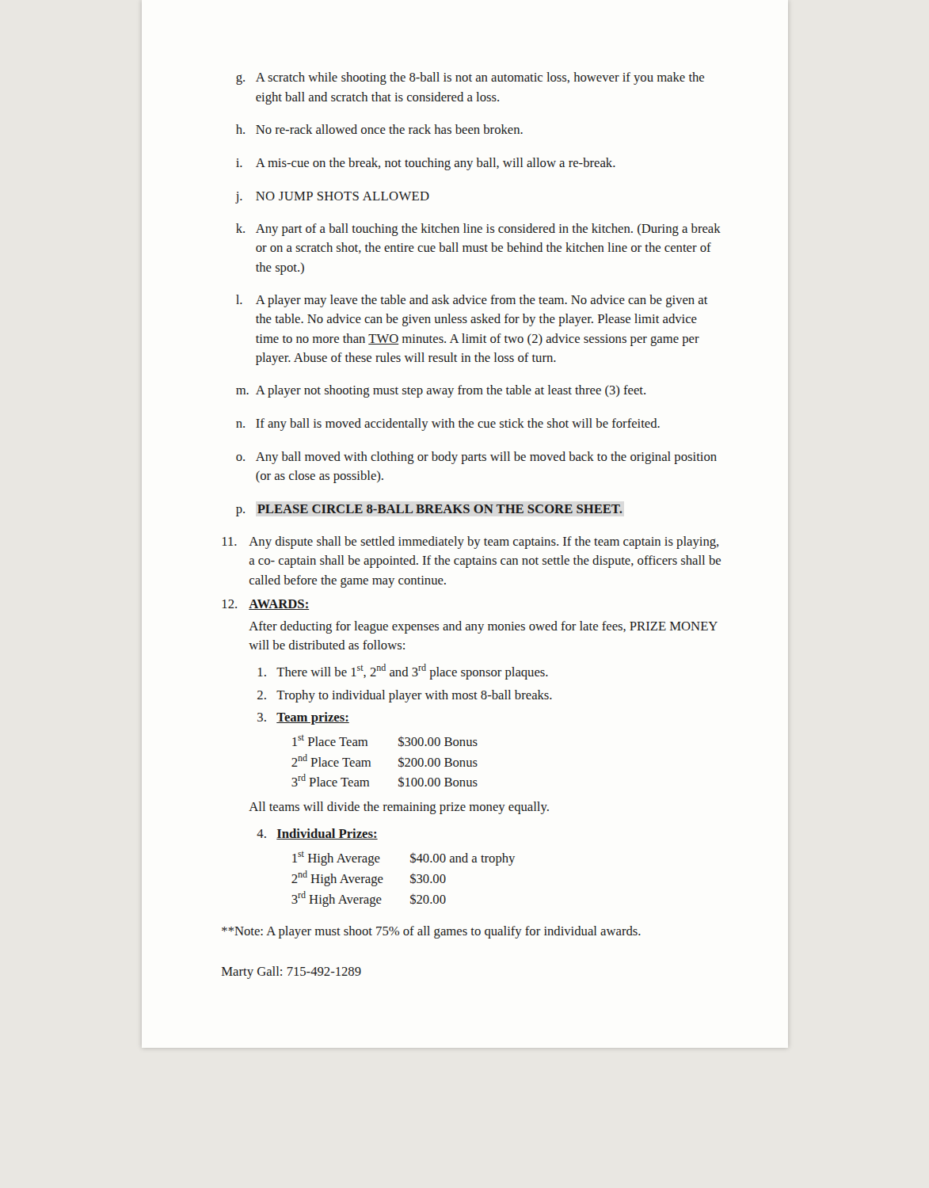g.
A scratch while shooting the 8-ball is not an automatic loss, however if you make the eight ball and scratch that is considered a loss.
h.
No re-rack allowed once the rack has been broken.
i.
A mis-cue on the break, not touching any ball, will allow a re-break.
j.
NO JUMP SHOTS ALLOWED
k.
Any part of a ball touching the kitchen line is considered in the kitchen. (During a break or on a scratch shot, the entire cue ball must be behind the kitchen line or the center of the spot.)
l.
A player may leave the table and ask advice from the team. No advice can be given at the table. No advice can be given unless asked for by the player. Please limit advice time to no more than TWO minutes. A limit of two (2) advice sessions per game per player. Abuse of these rules will result in the loss of turn.
m.
A player not shooting must step away from the table at least three (3) feet.
n.
If any ball is moved accidentally with the cue stick the shot will be forfeited.
o.
Any ball moved with clothing or body parts will be moved back to the original position (or as close as possible).
p.
PLEASE CIRCLE 8-BALL BREAKS ON THE SCORE SHEET.
11.
Any dispute shall be settled immediately by team captains. If the team captain is playing, a co- captain shall be appointed. If the captains can not settle the dispute, officers shall be called before the game may continue.
12.
AWARDS:
After deducting for league expenses and any monies owed for late fees, PRIZE MONEY will be distributed as follows:
1.
There will be 1st, 2nd and 3rd place sponsor plaques.
2.
Trophy to individual player with most 8-ball breaks.
3.
Team prizes:
| 1 st Place Team | $300.00 Bonus |
| 2 nd Place Team | $200.00 Bonus |
| 3 rd Place Team | $100.00 Bonus |
All teams will divide the remaining prize money equally.
4.
Individual Prizes:
| 1 st High Average | $40.00 and a trophy |
| 2 nd High Average | $30.00 |
| 3 rd High Average | $20.00 |
**Note: A player must shoot 75% of all games to qualify for individual awards.
Marty Gall: 715-492-1289